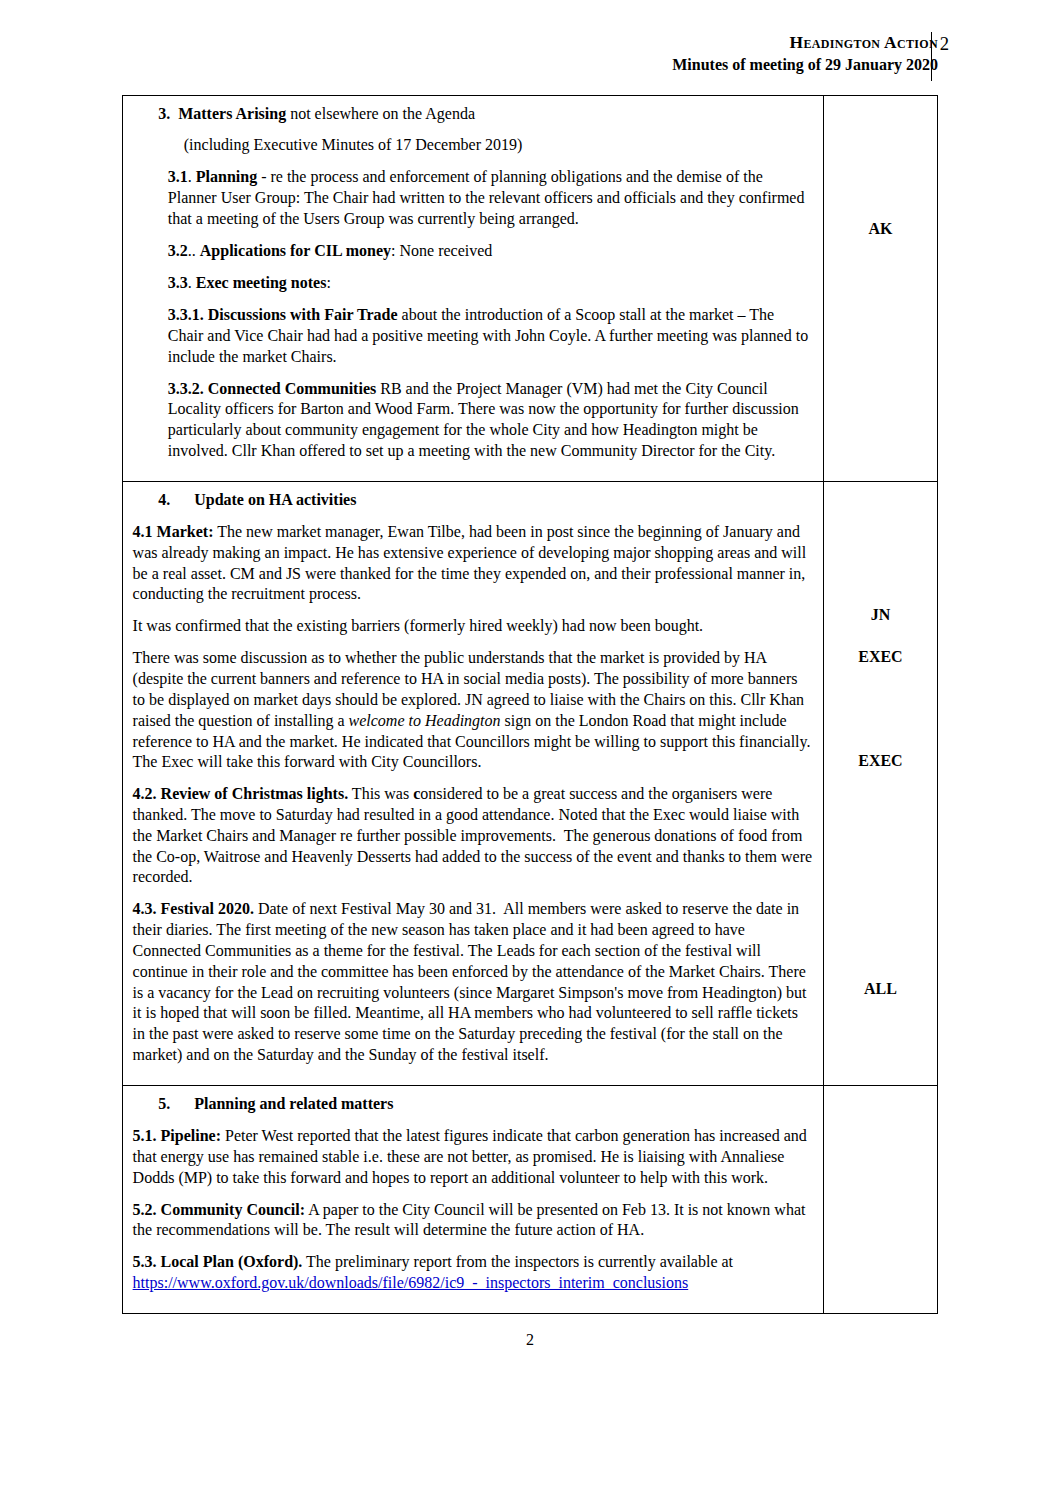2
Headington Action
Minutes of meeting of 29 January 2020
| 3. Matters Arising not elsewhere on the Agenda (including Executive Minutes of 17 December 2019) 3.1 . Planning - re the process and enforcement of planning obligations and the demise of the Planner User Group: The Chair had written to the relevant officers and officials and they confirmed that a meeting of the Users Group was currently being arranged. 3.2 .. Applications for CIL money : None received 3.3 . Exec meeting notes : 3.3.1. Discussions with Fair Trade about the introduction of a Scoop stall at the market – The Chair and Vice Chair had had a positive meeting with John Coyle. A further meeting was planned to include the market Chairs. 3.3.2. Connected Communities RB and the Project Manager (VM) had met the City Council Locality officers for Barton and Wood Farm. There was now the opportunity for further discussion particularly about community engagement for the whole City and how Headington might be involved. Cllr Khan offered to set up a meeting with the new Community Director for the City. | AK |
| 4. Update on HA activities 4.1 Market: The new market manager, Ewan Tilbe, had been in post since the beginning of January and was already making an impact. He has extensive experience of developing major shopping areas and will be a real asset. CM and JS were thanked for the time they expended on, and their professional manner in, conducting the recruitment process. It was confirmed that the existing barriers (formerly hired weekly) had now been bought. There was some discussion as to whether the public understands that the market is provided by HA (despite the current banners and reference to HA in social media posts). The possibility of more banners to be displayed on market days should be explored. JN agreed to liaise with the Chairs on this. Cllr Khan raised the question of installing a welcome to Headington sign on the London Road that might include reference to HA and the market. He indicated that Councillors might be willing to support this financially. The Exec will take this forward with City Councillors. 4.2. Review of Christmas lights. This was c onsidered to be a great success and the organisers were thanked. The move to Saturday had resulted in a good attendance. Noted that the Exec would liaise with the Market Chairs and Manager re further possible improvements. The generous donations of food from the Co-op, Waitrose and Heavenly Desserts had added to the success of the event and thanks to them were recorded. 4.3. Festival 2020. Date of next Festival May 30 and 31. All members were asked to reserve the date in their diaries. The first meeting of the new season has taken place and it had been agreed to have Connected Communities as a theme for the festival. The Leads for each section of the festival will continue in their role and the committee has been enforced by the attendance of the Market Chairs. There is a vacancy for the Lead on recruiting volunteers (since Margaret Simpson's move from Headington) but it is hoped that will soon be filled. Meantime, all HA members who had volunteered to sell raffle tickets in the past were asked to reserve some time on the Saturday preceding the festival (for the stall on the market) and on the Saturday and the Sunday of the festival itself. | JN EXEC EXEC ALL |
| 5. Planning and related matters 5.1. Pipeline: Peter West reported that the latest figures indicate that carbon generation has increased and that energy use has remained stable i.e. these are not better, as promised. He is liaising with Annaliese Dodds (MP) to take this forward and hopes to report an additional volunteer to help with this work. 5.2. Community Council: A paper to the City Council will be presented on Feb 13. It is not known what the recommendations will be. The result will determine the future action of HA. 5.3. Local Plan (Oxford). The preliminary report from the inspectors is currently available at https://www.oxford.gov.uk/downloads/file/6982/ic9_-_inspectors_interim_conclusions | |
2